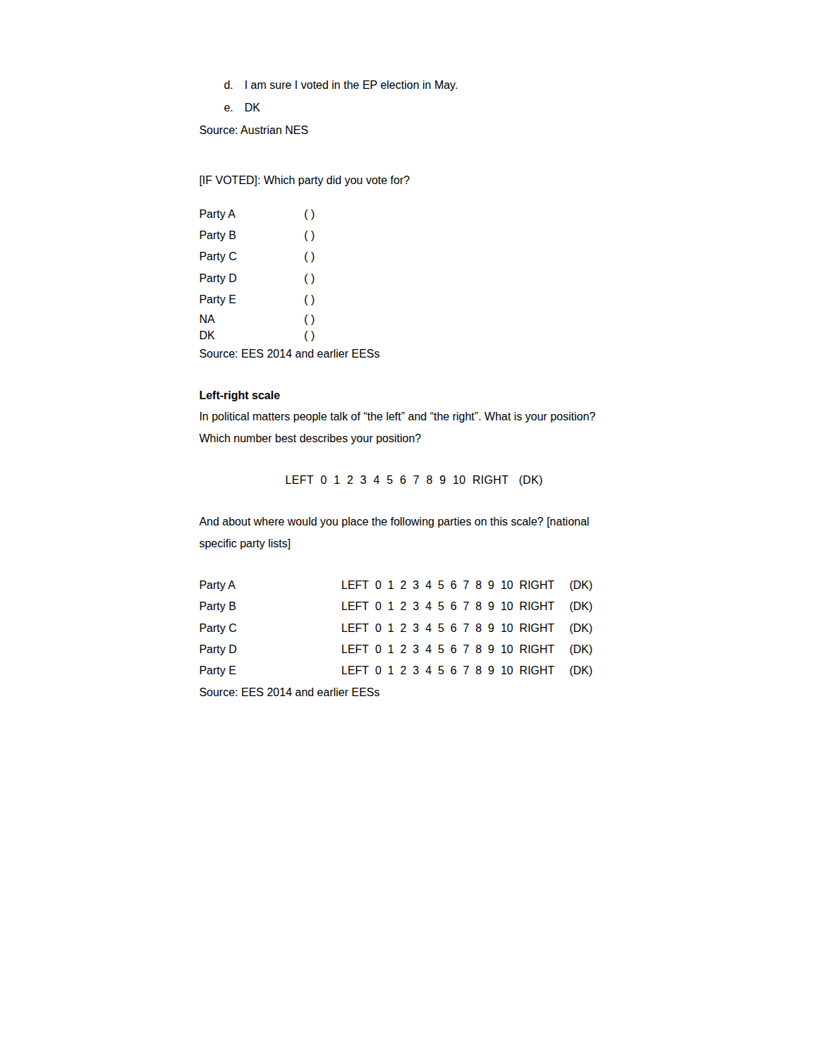I am sure I voted in the EP election in May.
DK
Source: Austrian NES
[IF VOTED]: Which party did you vote for?
| Party A | ( ) |
| Party B | ( ) |
| Party C | ( ) |
| Party D | ( ) |
| Party E | ( ) |
| NA | ( ) |
| DK | ( ) |
Source: EES 2014 and earlier EESs
Left-right scale
In political matters people talk of “the left” and “the right”. What is your position? Which number best describes your position?
LEFT 0 1 2 3 4 5 6 7 8 9 10 RIGHT (DK)
And about where would you place the following parties on this scale? [national specific party lists]
| Party A | LEFT 0 1 2 3 4 5 6 7 8 9 10 RIGHT (DK) |
| Party B | LEFT 0 1 2 3 4 5 6 7 8 9 10 RIGHT (DK) |
| Party C | LEFT 0 1 2 3 4 5 6 7 8 9 10 RIGHT (DK) |
| Party D | LEFT 0 1 2 3 4 5 6 7 8 9 10 RIGHT (DK) |
| Party E | LEFT 0 1 2 3 4 5 6 7 8 9 10 RIGHT (DK) |
Source: EES 2014 and earlier EESs